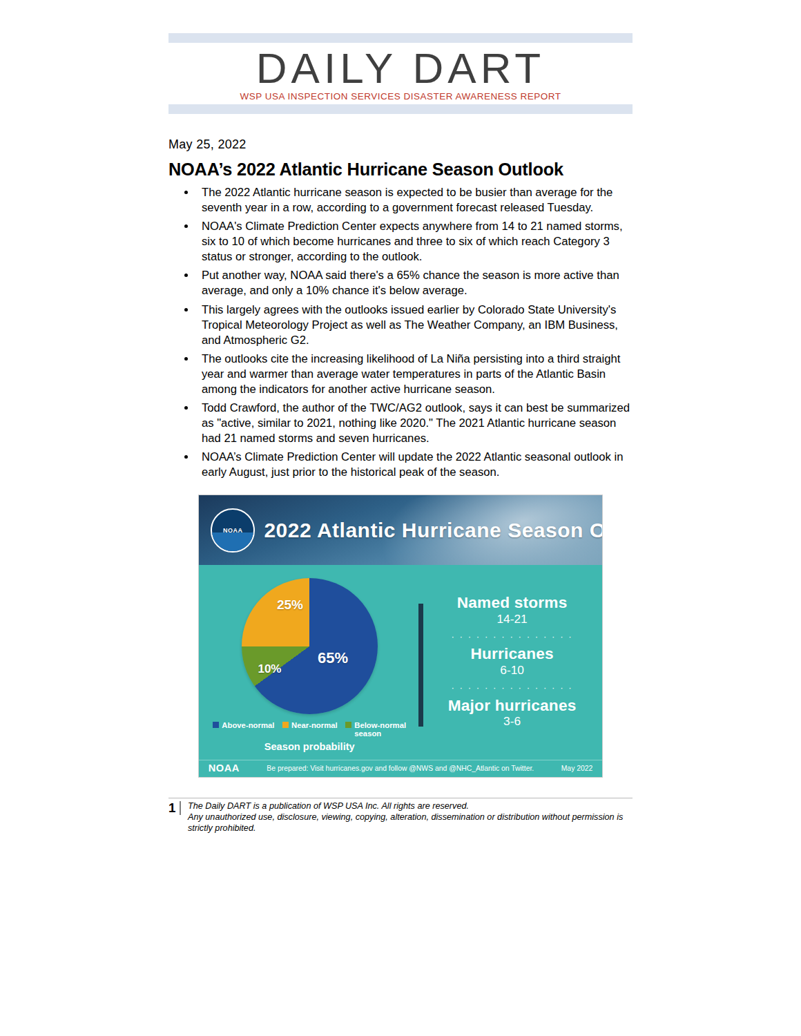DAILY DART
WSP USA INSPECTION SERVICES DISASTER AWARENESS REPORT
May 25, 2022
NOAA’s 2022 Atlantic Hurricane Season Outlook
The 2022 Atlantic hurricane season is expected to be busier than average for the seventh year in a row, according to a government forecast released Tuesday.
NOAA's Climate Prediction Center expects anywhere from 14 to 21 named storms, six to 10 of which become hurricanes and three to six of which reach Category 3 status or stronger, according to the outlook.
Put another way, NOAA said there's a 65% chance the season is more active than average, and only a 10% chance it's below average.
This largely agrees with the outlooks issued earlier by Colorado State University's Tropical Meteorology Project as well as The Weather Company, an IBM Business, and Atmospheric G2.
The outlooks cite the increasing likelihood of La Niña persisting into a third straight year and warmer than average water temperatures in parts of the Atlantic Basin among the indicators for another active hurricane season.
Todd Crawford, the author of the TWC/AG2 outlook, says it can best be summarized as "active, similar to 2021, nothing like 2020." The 2021 Atlantic hurricane season had 21 named storms and seven hurricanes.
NOAA’s Climate Prediction Center will update the 2022 Atlantic seasonal outlook in early August, just prior to the historical peak of the season.
NOAA
2022 Atlantic Hurricane Season Outlook
65% 25% 10%
Above-normal
Near-normal
Below-normal
season
Season probability
Named storms
14-21
· · · · · · · · · · · · · · ·
Hurricanes
6-10
· · · · · · · · · · · · · · ·
Major hurricanes
3-6
NOAA
Be prepared: Visit hurricanes.gov and follow @NWS and @NHC_Atlantic on Twitter.
May 2022
1
The Daily DART is a publication of WSP USA Inc. All rights are reserved.
Any unauthorized use, disclosure, viewing, copying, alteration, dissemination or distribution without permission is strictly prohibited.